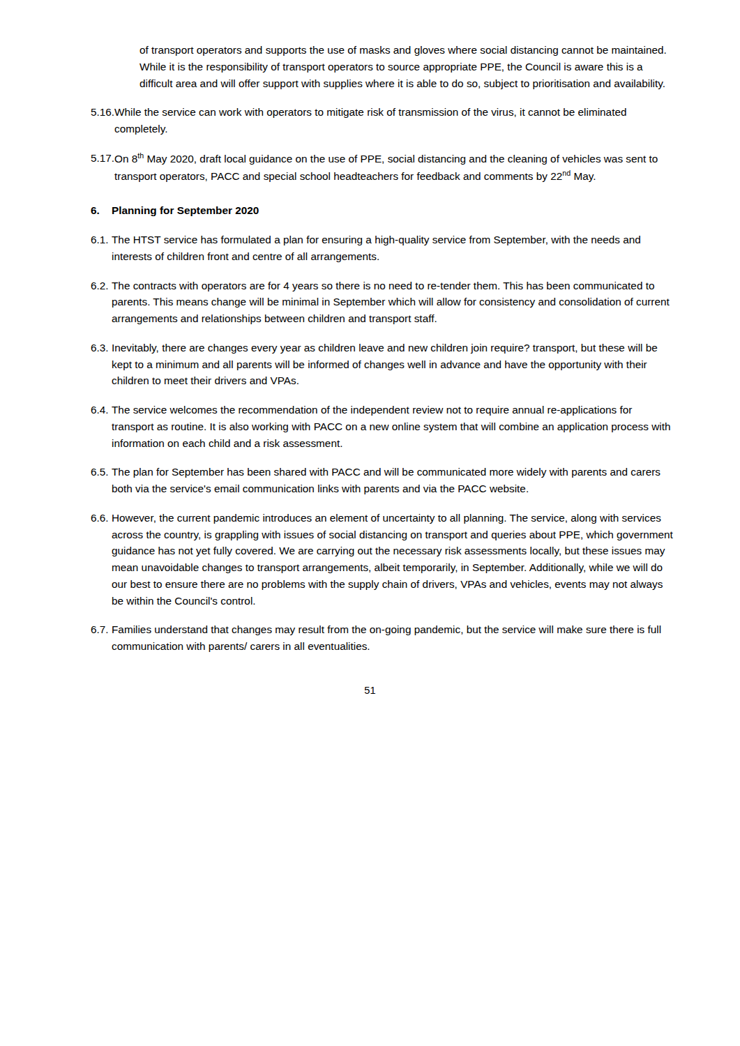of transport operators and supports the use of masks and gloves where social distancing cannot be maintained. While it is the responsibility of transport operators to source appropriate PPE, the Council is aware this is a difficult area and will offer support with supplies where it is able to do so, subject to prioritisation and availability.
5.16.
While the service can work with operators to mitigate risk of transmission of the virus, it cannot be eliminated completely.
5.17.
On 8th May 2020, draft local guidance on the use of PPE, social distancing and the cleaning of vehicles was sent to transport operators, PACC and special school headteachers for feedback and comments by 22nd May.
6. Planning for September 2020
6.1.
The HTST service has formulated a plan for ensuring a high-quality service from September, with the needs and interests of children front and centre of all arrangements.
6.2.
The contracts with operators are for 4 years so there is no need to re-tender them. This has been communicated to parents. This means change will be minimal in September which will allow for consistency and consolidation of current arrangements and relationships between children and transport staff.
6.3.
Inevitably, there are changes every year as children leave and new children join require? transport, but these will be kept to a minimum and all parents will be informed of changes well in advance and have the opportunity with their children to meet their drivers and VPAs.
6.4.
The service welcomes the recommendation of the independent review not to require annual re-applications for transport as routine. It is also working with PACC on a new online system that will combine an application process with information on each child and a risk assessment.
6.5.
The plan for September has been shared with PACC and will be communicated more widely with parents and carers both via the service's email communication links with parents and via the PACC website.
6.6.
However, the current pandemic introduces an element of uncertainty to all planning. The service, along with services across the country, is grappling with issues of social distancing on transport and queries about PPE, which government guidance has not yet fully covered. We are carrying out the necessary risk assessments locally, but these issues may mean unavoidable changes to transport arrangements, albeit temporarily, in September. Additionally, while we will do our best to ensure there are no problems with the supply chain of drivers, VPAs and vehicles, events may not always be within the Council's control.
6.7.
Families understand that changes may result from the on-going pandemic, but the service will make sure there is full communication with parents/ carers in all eventualities.
51